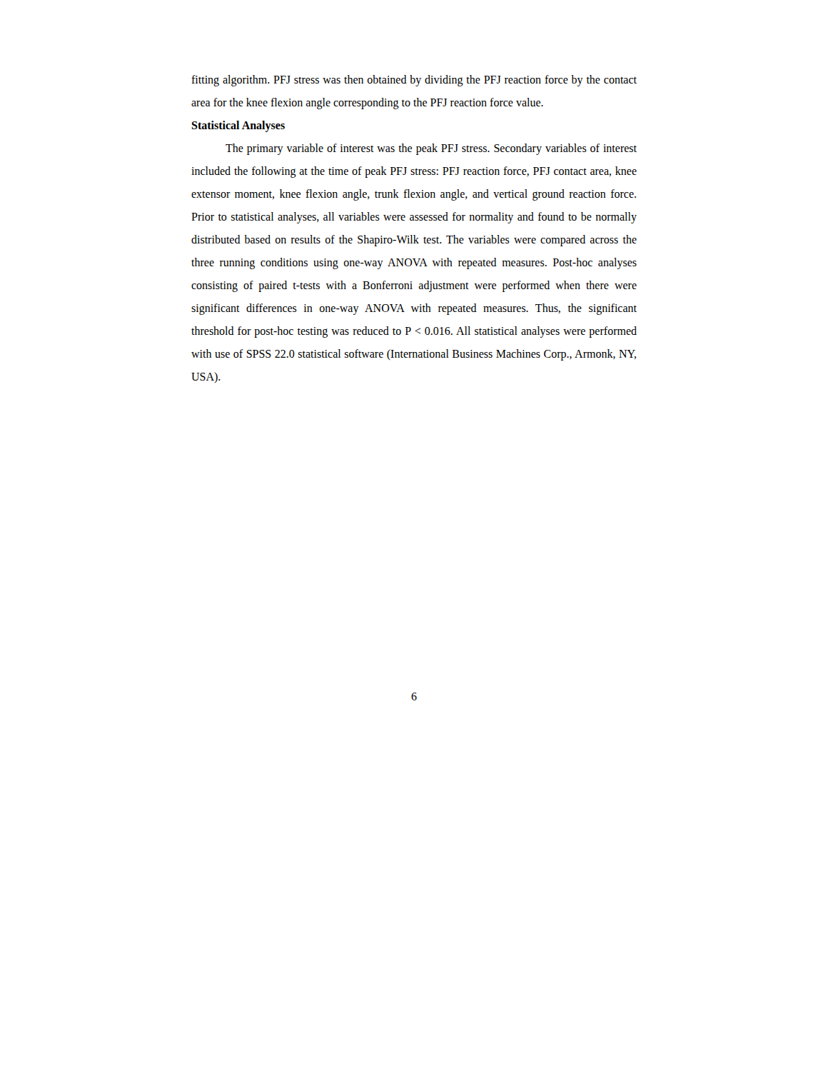fitting algorithm. PFJ stress was then obtained by dividing the PFJ reaction force by the contact area for the knee flexion angle corresponding to the PFJ reaction force value.
Statistical Analyses
The primary variable of interest was the peak PFJ stress. Secondary variables of interest included the following at the time of peak PFJ stress: PFJ reaction force, PFJ contact area, knee extensor moment, knee flexion angle, trunk flexion angle, and vertical ground reaction force. Prior to statistical analyses, all variables were assessed for normality and found to be normally distributed based on results of the Shapiro-Wilk test. The variables were compared across the three running conditions using one-way ANOVA with repeated measures. Post-hoc analyses consisting of paired t-tests with a Bonferroni adjustment were performed when there were significant differences in one-way ANOVA with repeated measures. Thus, the significant threshold for post-hoc testing was reduced to P < 0.016. All statistical analyses were performed with use of SPSS 22.0 statistical software (International Business Machines Corp., Armonk, NY, USA).
6